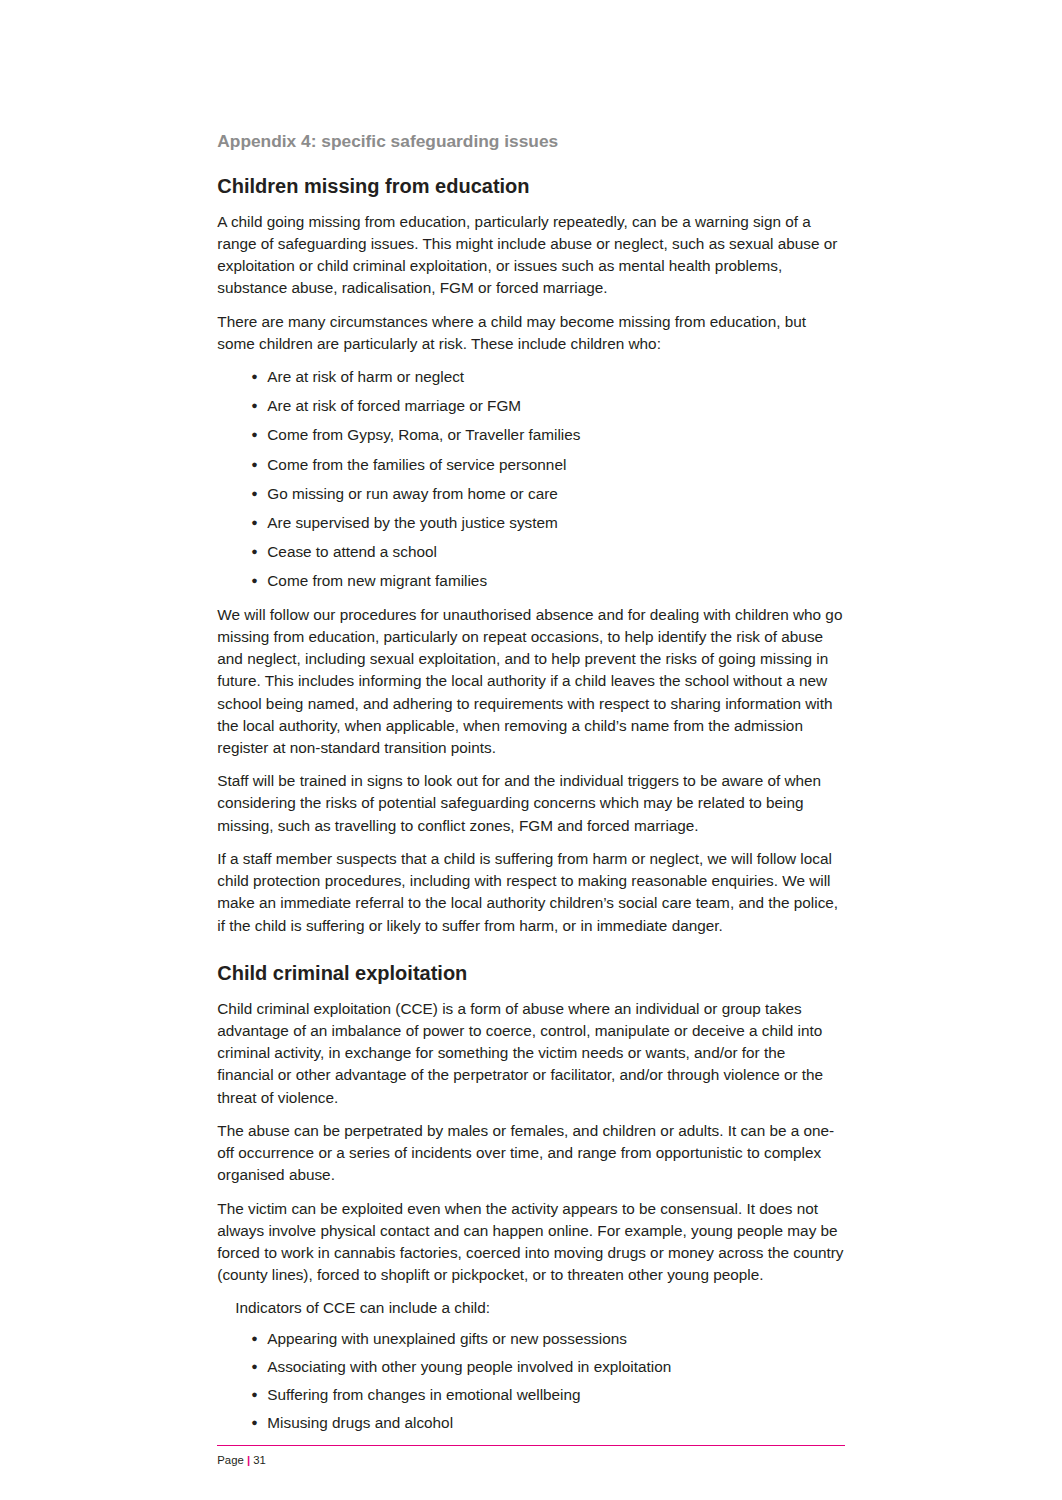Appendix 4: specific safeguarding issues
Children missing from education
A child going missing from education, particularly repeatedly, can be a warning sign of a range of safeguarding issues. This might include abuse or neglect, such as sexual abuse or exploitation or child criminal exploitation, or issues such as mental health problems, substance abuse, radicalisation, FGM or forced marriage.
There are many circumstances where a child may become missing from education, but some children are particularly at risk. These include children who:
Are at risk of harm or neglect
Are at risk of forced marriage or FGM
Come from Gypsy, Roma, or Traveller families
Come from the families of service personnel
Go missing or run away from home or care
Are supervised by the youth justice system
Cease to attend a school
Come from new migrant families
We will follow our procedures for unauthorised absence and for dealing with children who go missing from education, particularly on repeat occasions, to help identify the risk of abuse and neglect, including sexual exploitation, and to help prevent the risks of going missing in future. This includes informing the local authority if a child leaves the school without a new school being named, and adhering to requirements with respect to sharing information with the local authority, when applicable, when removing a child’s name from the admission register at non-standard transition points.
Staff will be trained in signs to look out for and the individual triggers to be aware of when considering the risks of potential safeguarding concerns which may be related to being missing, such as travelling to conflict zones, FGM and forced marriage.
If a staff member suspects that a child is suffering from harm or neglect, we will follow local child protection procedures, including with respect to making reasonable enquiries. We will make an immediate referral to the local authority children’s social care team, and the police, if the child is suffering or likely to suffer from harm, or in immediate danger.
Child criminal exploitation
Child criminal exploitation (CCE) is a form of abuse where an individual or group takes advantage of an imbalance of power to coerce, control, manipulate or deceive a child into criminal activity, in exchange for something the victim needs or wants, and/or for the financial or other advantage of the perpetrator or facilitator, and/or through violence or the threat of violence.
The abuse can be perpetrated by males or females, and children or adults. It can be a one-off occurrence or a series of incidents over time, and range from opportunistic to complex organised abuse.
The victim can be exploited even when the activity appears to be consensual. It does not always involve physical contact and can happen online. For example, young people may be forced to work in cannabis factories, coerced into moving drugs or money across the country (county lines), forced to shoplift or pickpocket, or to threaten other young people.
Indicators of CCE can include a child:
Appearing with unexplained gifts or new possessions
Associating with other young people involved in exploitation
Suffering from changes in emotional wellbeing
Misusing drugs and alcohol
Page | 31